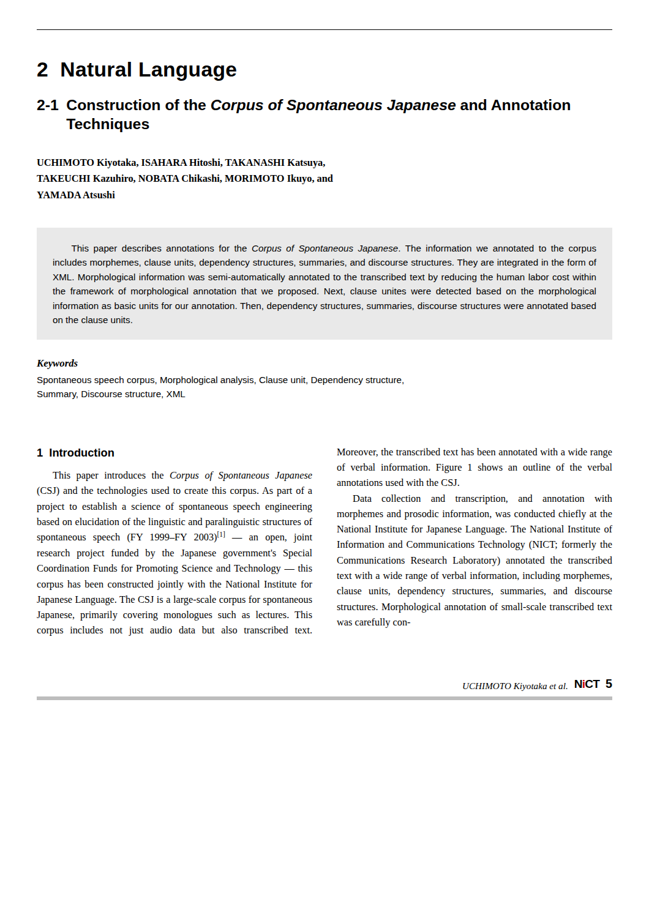2 Natural Language
2-1 Construction of the Corpus of Spontaneous Japanese and Annotation Techniques
UCHIMOTO Kiyotaka, ISAHARA Hitoshi, TAKANASHI Katsuya,
TAKEUCHI Kazuhiro, NOBATA Chikashi, MORIMOTO Ikuyo, and
YAMADA Atsushi
This paper describes annotations for the Corpus of Spontaneous Japanese. The information we annotated to the corpus includes morphemes, clause units, dependency structures, summaries, and discourse structures. They are integrated in the form of XML. Morphological information was semi-automatically annotated to the transcribed text by reducing the human labor cost within the framework of morphological annotation that we proposed. Next, clause unites were detected based on the morphological information as basic units for our annotation. Then, dependency structures, summaries, discourse structures were annotated based on the clause units.
Keywords
Spontaneous speech corpus, Morphological analysis, Clause unit, Dependency structure,
Summary, Discourse structure, XML
1 Introduction
This paper introduces the Corpus of Spontaneous Japanese (CSJ) and the technologies used to create this corpus. As part of a project to establish a science of spontaneous speech engineering based on elucidation of the linguistic and paralinguistic structures of spontaneous speech (FY 1999–FY 2003)[1] — an open, joint research project funded by the Japanese government's Special Coordination Funds for Promoting Science and Technology — this corpus has been constructed jointly with the National Institute for Japanese Language. The CSJ is a large-scale corpus for spontaneous Japanese, primarily covering monologues such as lectures. This corpus includes not just audio data but also transcribed text. Moreover, the transcribed text has been annotated with a wide range of verbal information. Figure 1 shows an outline of the verbal annotations used with the CSJ.
Data collection and transcription, and annotation with morphemes and prosodic information, was conducted chiefly at the National Institute for Japanese Language. The National Institute of Information and Communications Technology (NICT; formerly the Communications Research Laboratory) annotated the transcribed text with a wide range of verbal information, including morphemes, clause units, dependency structures, summaries, and discourse structures. Morphological annotation of small-scale transcribed text was carefully con-
UCHIMOTO Kiyotaka et al. Ni CT 5